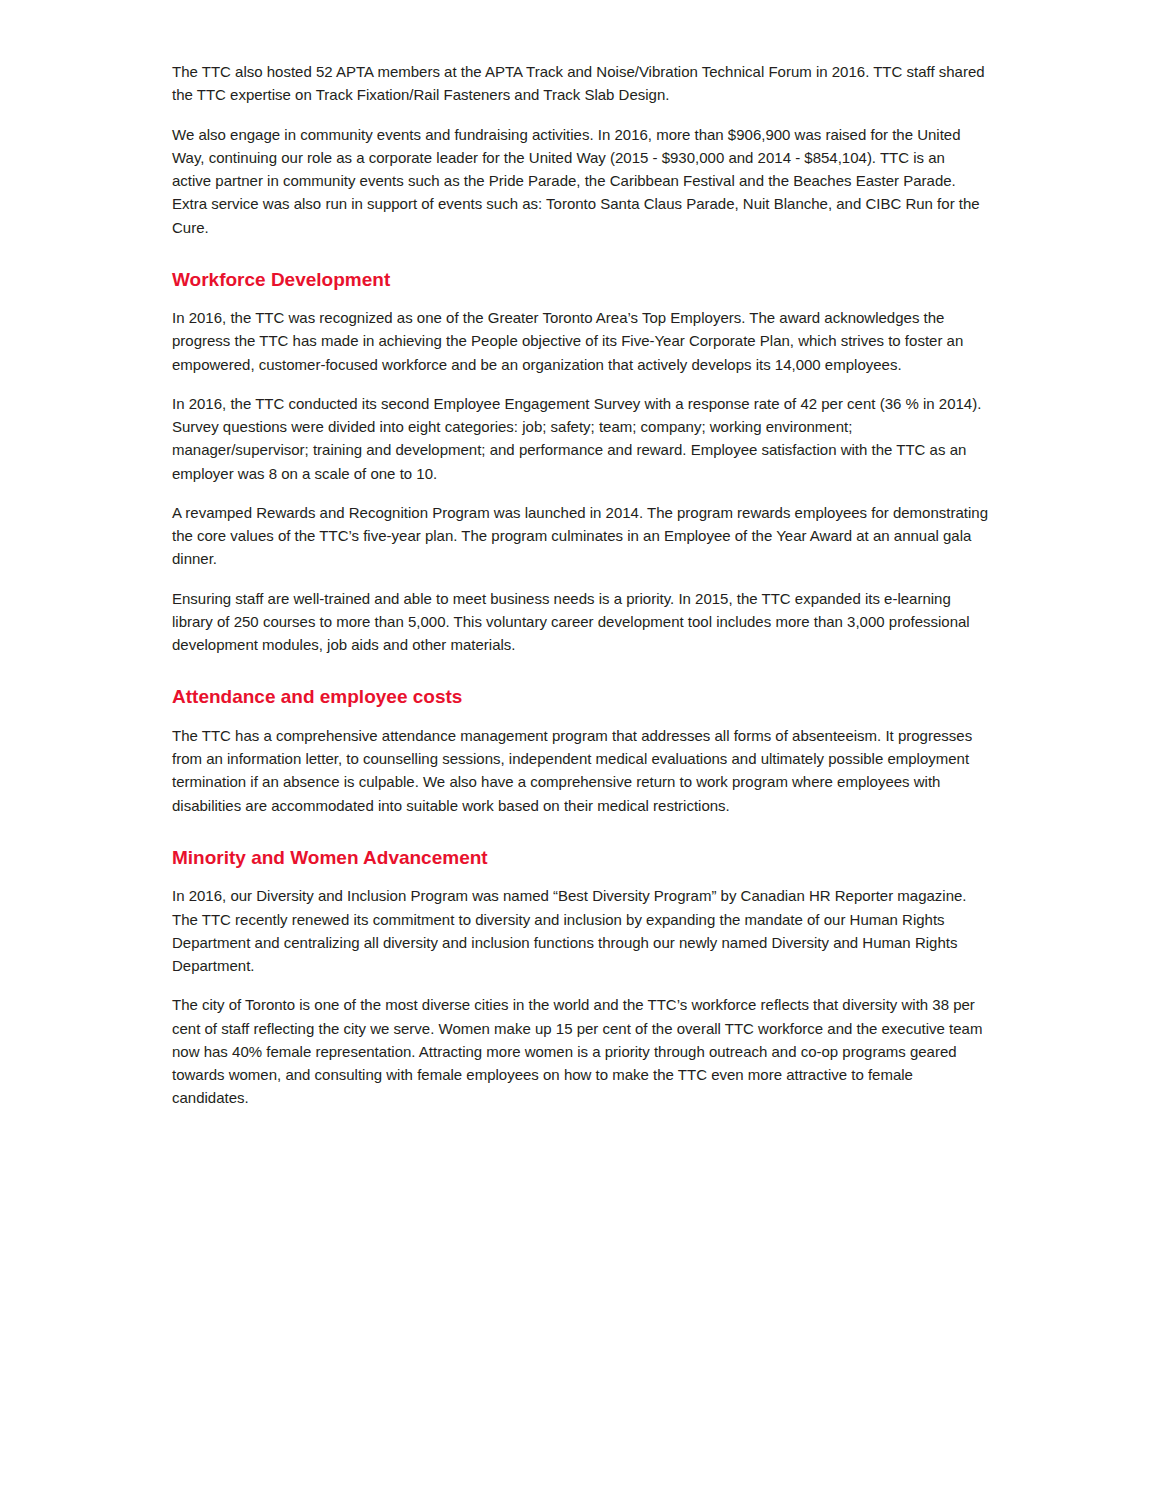The TTC also hosted 52 APTA members at the APTA Track and Noise/Vibration Technical Forum in 2016. TTC staff shared the TTC expertise on Track Fixation/Rail Fasteners and Track Slab Design.
We also engage in community events and fundraising activities. In 2016, more than $906,900 was raised for the United Way, continuing our role as a corporate leader for the United Way (2015 - $930,000 and 2014 - $854,104). TTC is an active partner in community events such as the Pride Parade, the Caribbean Festival and the Beaches Easter Parade. Extra service was also run in support of events such as: Toronto Santa Claus Parade, Nuit Blanche, and CIBC Run for the Cure.
Workforce Development
In 2016, the TTC was recognized as one of the Greater Toronto Area’s Top Employers. The award acknowledges the progress the TTC has made in achieving the People objective of its Five-Year Corporate Plan, which strives to foster an empowered, customer-focused workforce and be an organization that actively develops its 14,000 employees.
In 2016, the TTC conducted its second Employee Engagement Survey with a response rate of 42 per cent (36 % in 2014). Survey questions were divided into eight categories: job; safety; team; company; working environment; manager/supervisor; training and development; and performance and reward. Employee satisfaction with the TTC as an employer was 8 on a scale of one to 10.
A revamped Rewards and Recognition Program was launched in 2014. The program rewards employees for demonstrating the core values of the TTC’s five-year plan. The program culminates in an Employee of the Year Award at an annual gala dinner.
Ensuring staff are well-trained and able to meet business needs is a priority. In 2015, the TTC expanded its e-learning library of 250 courses to more than 5,000. This voluntary career development tool includes more than 3,000 professional development modules, job aids and other materials.
Attendance and employee costs
The TTC has a comprehensive attendance management program that addresses all forms of absenteeism. It progresses from an information letter, to counselling sessions, independent medical evaluations and ultimately possible employment termination if an absence is culpable. We also have a comprehensive return to work program where employees with disabilities are accommodated into suitable work based on their medical restrictions.
Minority and Women Advancement
In 2016, our Diversity and Inclusion Program was named “Best Diversity Program” by Canadian HR Reporter magazine. The TTC recently renewed its commitment to diversity and inclusion by expanding the mandate of our Human Rights Department and centralizing all diversity and inclusion functions through our newly named Diversity and Human Rights Department.
The city of Toronto is one of the most diverse cities in the world and the TTC’s workforce reflects that diversity with 38 per cent of staff reflecting the city we serve. Women make up 15 per cent of the overall TTC workforce and the executive team now has 40% female representation. Attracting more women is a priority through outreach and co-op programs geared towards women, and consulting with female employees on how to make the TTC even more attractive to female candidates.